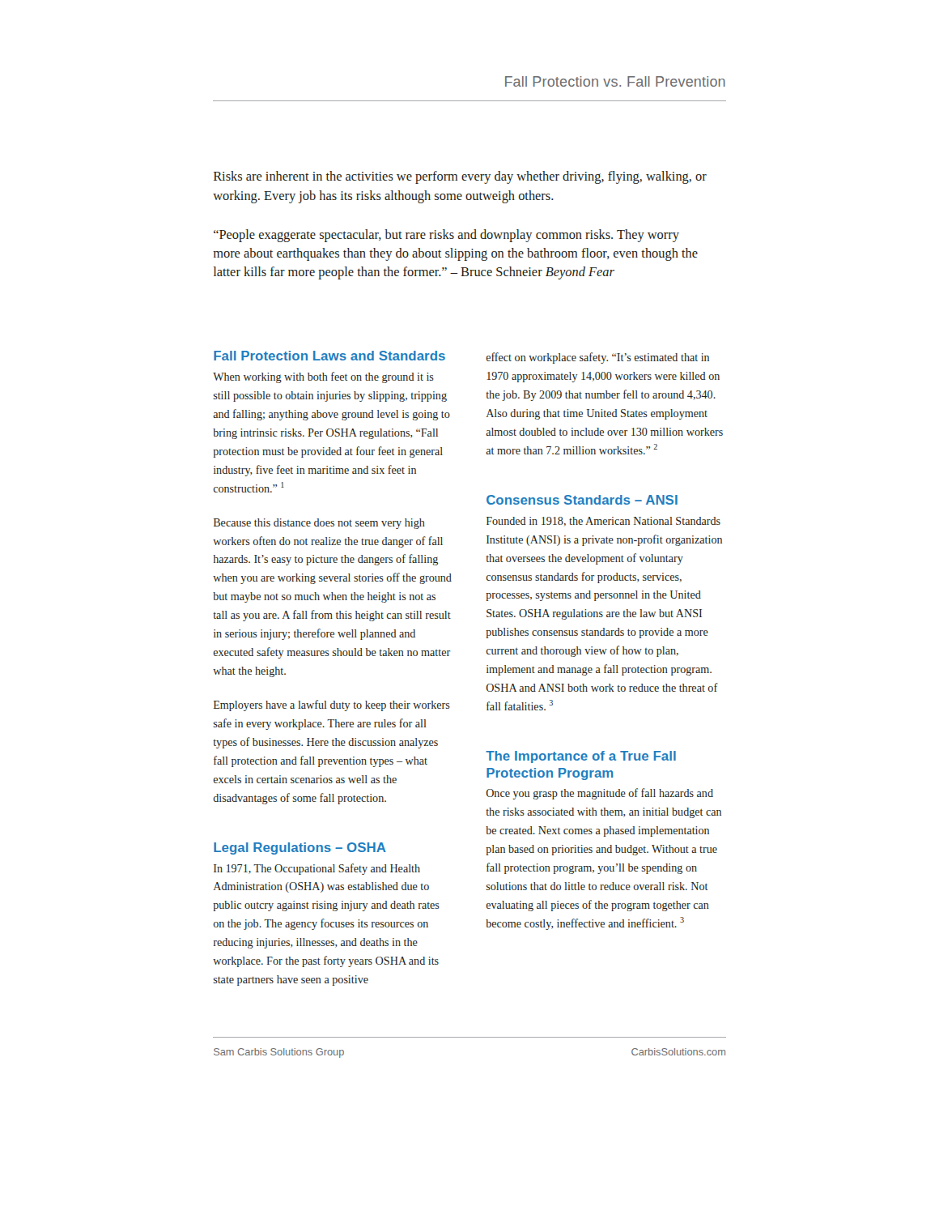Fall Protection vs. Fall Prevention
Risks are inherent in the activities we perform every day whether driving, flying, walking, or working. Every job has its risks although some outweigh others.
“People exaggerate spectacular, but rare risks and downplay common risks. They worry more about earthquakes than they do about slipping on the bathroom floor, even though the latter kills far more people than the former.” – Bruce Schneier Beyond Fear
Fall Protection Laws and Standards
When working with both feet on the ground it is still possible to obtain injuries by slipping, tripping and falling; anything above ground level is going to bring intrinsic risks. Per OSHA regulations, “Fall protection must be provided at four feet in general industry, five feet in maritime and six feet in construction.” 1
Because this distance does not seem very high workers often do not realize the true danger of fall hazards. It’s easy to picture the dangers of falling when you are working several stories off the ground but maybe not so much when the height is not as tall as you are. A fall from this height can still result in serious injury; therefore well planned and executed safety measures should be taken no matter what the height.
Employers have a lawful duty to keep their workers safe in every workplace. There are rules for all types of businesses. Here the discussion analyzes fall protection and fall prevention types – what excels in certain scenarios as well as the disadvantages of some fall protection.
Legal Regulations – OSHA
In 1971, The Occupational Safety and Health Administration (OSHA) was established due to public outcry against rising injury and death rates on the job. The agency focuses its resources on reducing injuries, illnesses, and deaths in the workplace. For the past forty years OSHA and its state partners have seen a positive
effect on workplace safety. “It’s estimated that in 1970 approximately 14,000 workers were killed on the job. By 2009 that number fell to around 4,340. Also during that time United States employment almost doubled to include over 130 million workers at more than 7.2 million worksites.” 2
Consensus Standards – ANSI
Founded in 1918, the American National Standards Institute (ANSI) is a private non-profit organization that oversees the development of voluntary consensus standards for products, services, processes, systems and personnel in the United States. OSHA regulations are the law but ANSI publishes consensus standards to provide a more current and thorough view of how to plan, implement and manage a fall protection program. OSHA and ANSI both work to reduce the threat of fall fatalities. 3
The Importance of a True Fall Protection Program
Once you grasp the magnitude of fall hazards and the risks associated with them, an initial budget can be created. Next comes a phased implementation plan based on priorities and budget. Without a true fall protection program, you’ll be spending on solutions that do little to reduce overall risk. Not evaluating all pieces of the program together can become costly, ineffective and inefficient. 3
Sam Carbis Solutions Group CarbisSolutions.com